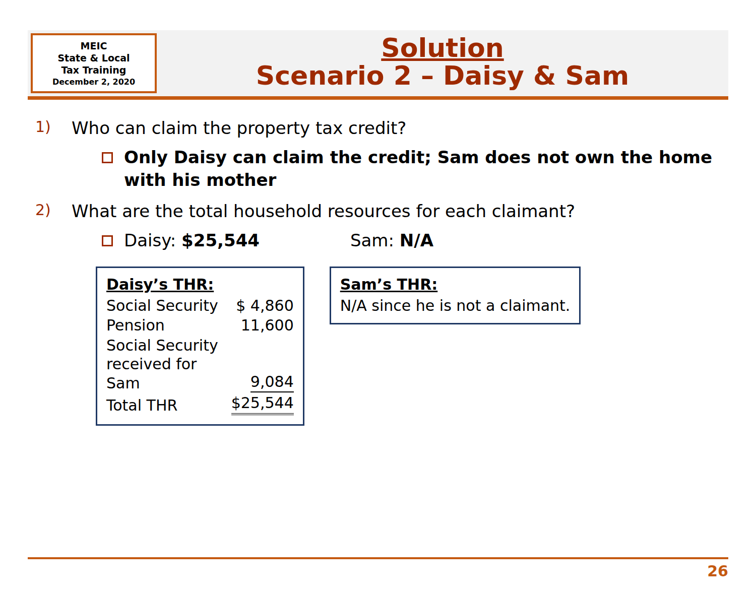MEIC
State & Local
Tax Training
December 2, 2020
Solution Scenario 2 – Daisy & Sam
Who can claim the property tax credit?
Only Daisy can claim the credit; Sam does not own the home with his mother
What are the total household resources for each claimant?
Daisy: $25,544 Sam: N/A
Daisy’s THR:
| Social Security | $ 4,860 |
| Pension | 11,600 |
| Social Security received for Sam | 9,084 |
| Total THR | $25,544 |
Sam’s THR:
N/A since he is not a claimant.
26